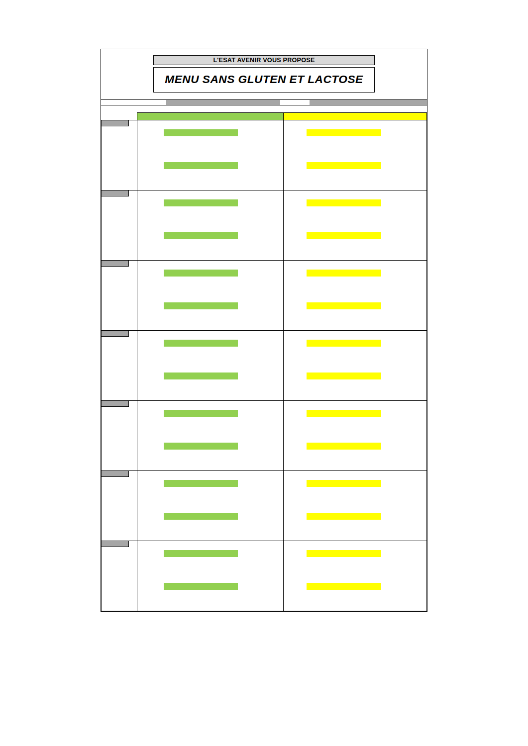L'ESAT AVENIR VOUS PROPOSE
MENU SANS GLUTEN ET LACTOSE